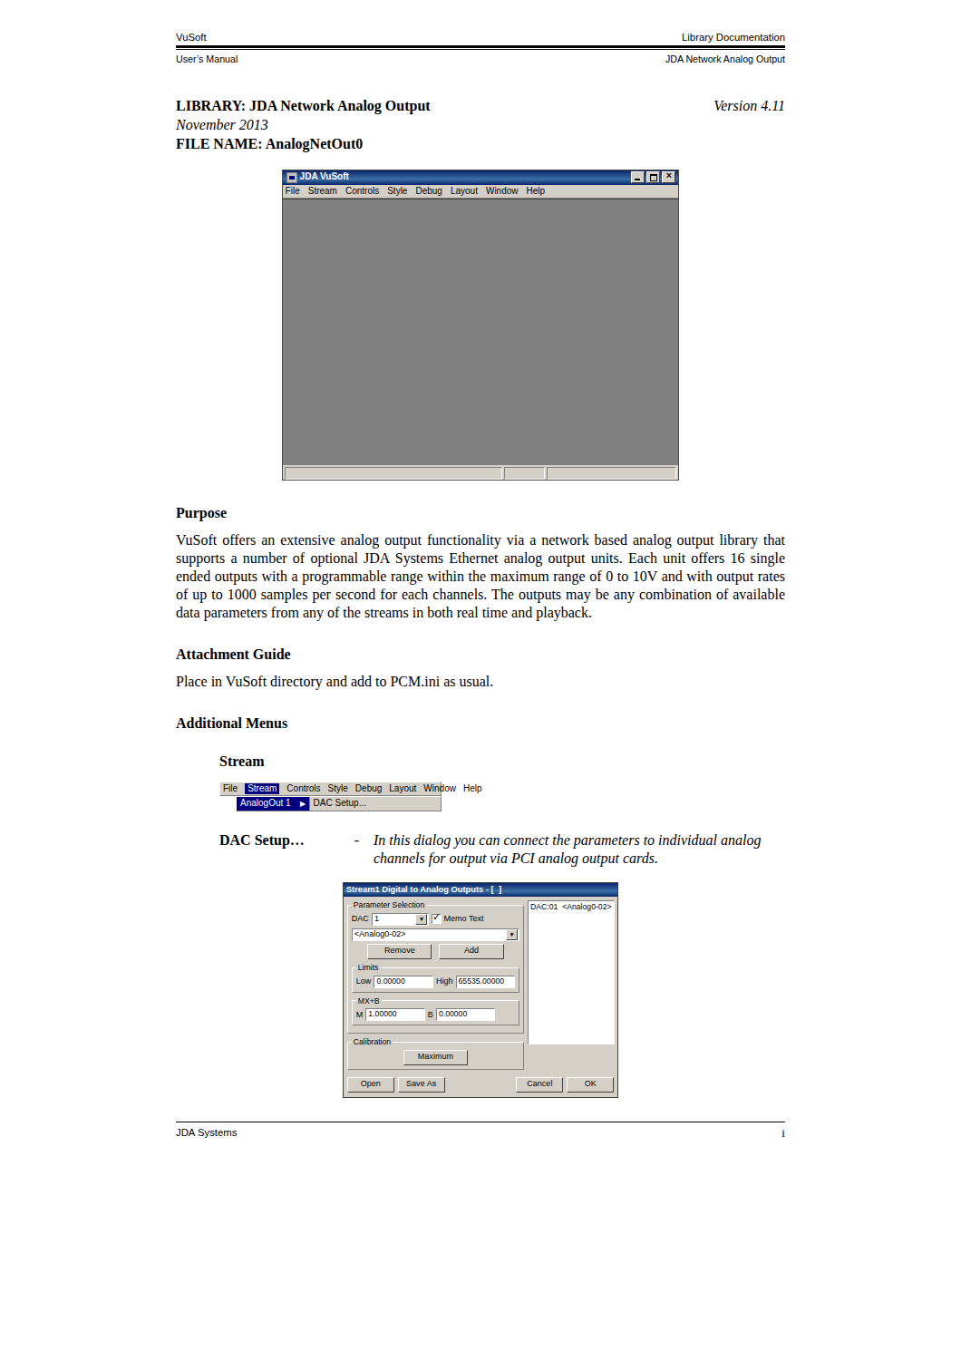VuSoft
Library Documentation
User’s Manual
JDA Network Analog Output
LIBRARY: JDA Network Analog Output
Version 4.11
November 2013
FILE NAME: AnalogNetOut0
JDA VuSoft
File Stream Controls Style Debug Layout Window Help
Purpose
VuSoft offers an extensive analog output functionality via a network based analog output library that supports a number of optional JDA Systems Ethernet analog output units. Each unit offers 16 single ended outputs with a programmable range within the maximum range of 0 to 10V and with output rates of up to 1000 samples per second for each channels. The outputs may be any combination of available data parameters from any of the streams in both real time and playback.
Attachment Guide
Place in VuSoft directory and add to PCM.ini as usual.
Additional Menus
Stream
File Stream Controls Style Debug Layout Window Help
AnalogOut 1▶
DAC Setup...
DAC Setup…
-
In this dialog you can connect the parameters to individual analog channels for output via PCI analog output cards.
Stream1 Digital to Analog Outputs - [ ]
Parameter Selection
DAC 1▼ Memo Text
<Analog0-02>▼
Remove Add
Limits
Low 0.00000 High 65535.00000
MX+B
M 1.00000 B 0.00000
Calibration
Maximum
DAC:01 <Analog0-02>
Open Save As
Cancel OK
JDA Systems
i